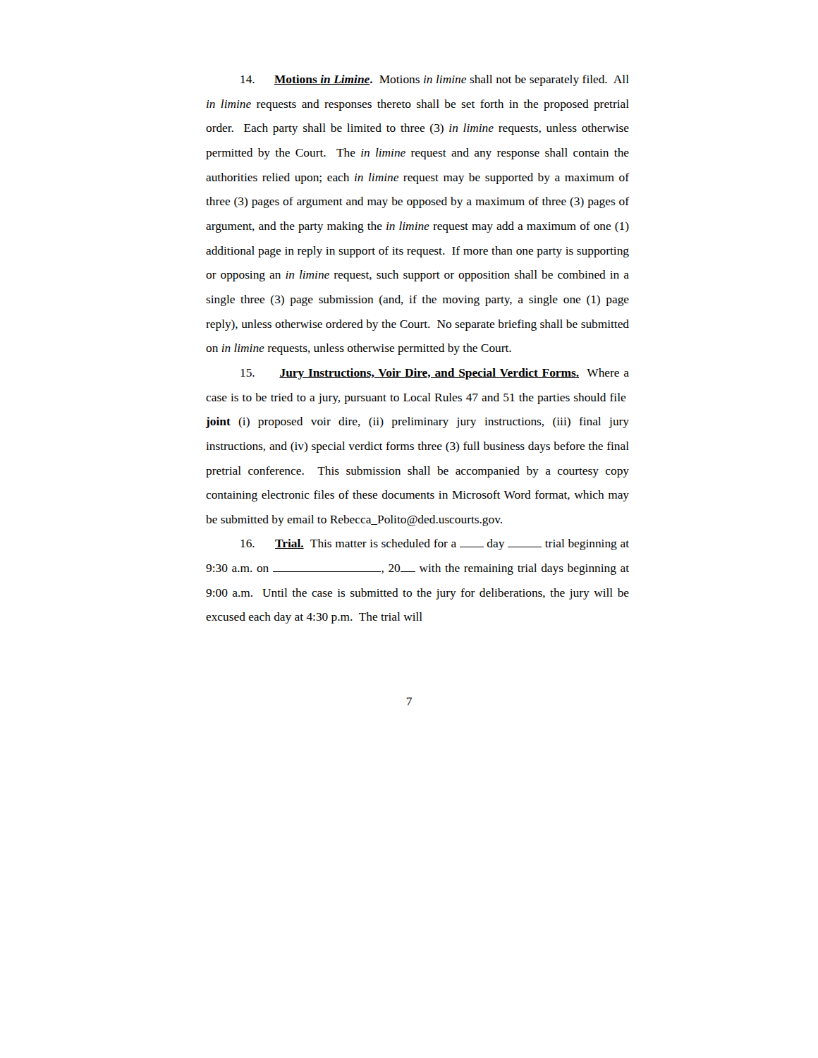14. Motions in Limine. Motions in limine shall not be separately filed. All in limine requests and responses thereto shall be set forth in the proposed pretrial order. Each party shall be limited to three (3) in limine requests, unless otherwise permitted by the Court. The in limine request and any response shall contain the authorities relied upon; each in limine request may be supported by a maximum of three (3) pages of argument and may be opposed by a maximum of three (3) pages of argument, and the party making the in limine request may add a maximum of one (1) additional page in reply in support of its request. If more than one party is supporting or opposing an in limine request, such support or opposition shall be combined in a single three (3) page submission (and, if the moving party, a single one (1) page reply), unless otherwise ordered by the Court. No separate briefing shall be submitted on in limine requests, unless otherwise permitted by the Court.
15. Jury Instructions, Voir Dire, and Special Verdict Forms. Where a case is to be tried to a jury, pursuant to Local Rules 47 and 51 the parties should file joint (i) proposed voir dire, (ii) preliminary jury instructions, (iii) final jury instructions, and (iv) special verdict forms three (3) full business days before the final pretrial conference. This submission shall be accompanied by a courtesy copy containing electronic files of these documents in Microsoft Word format, which may be submitted by email to Rebecca_Polito@ded.uscourts.gov.
16. Trial. This matter is scheduled for a day trial beginning at 9:30 a.m. on , 20 with the remaining trial days beginning at 9:00 a.m. Until the case is submitted to the jury for deliberations, the jury will be excused each day at 4:30 p.m. The trial will
7